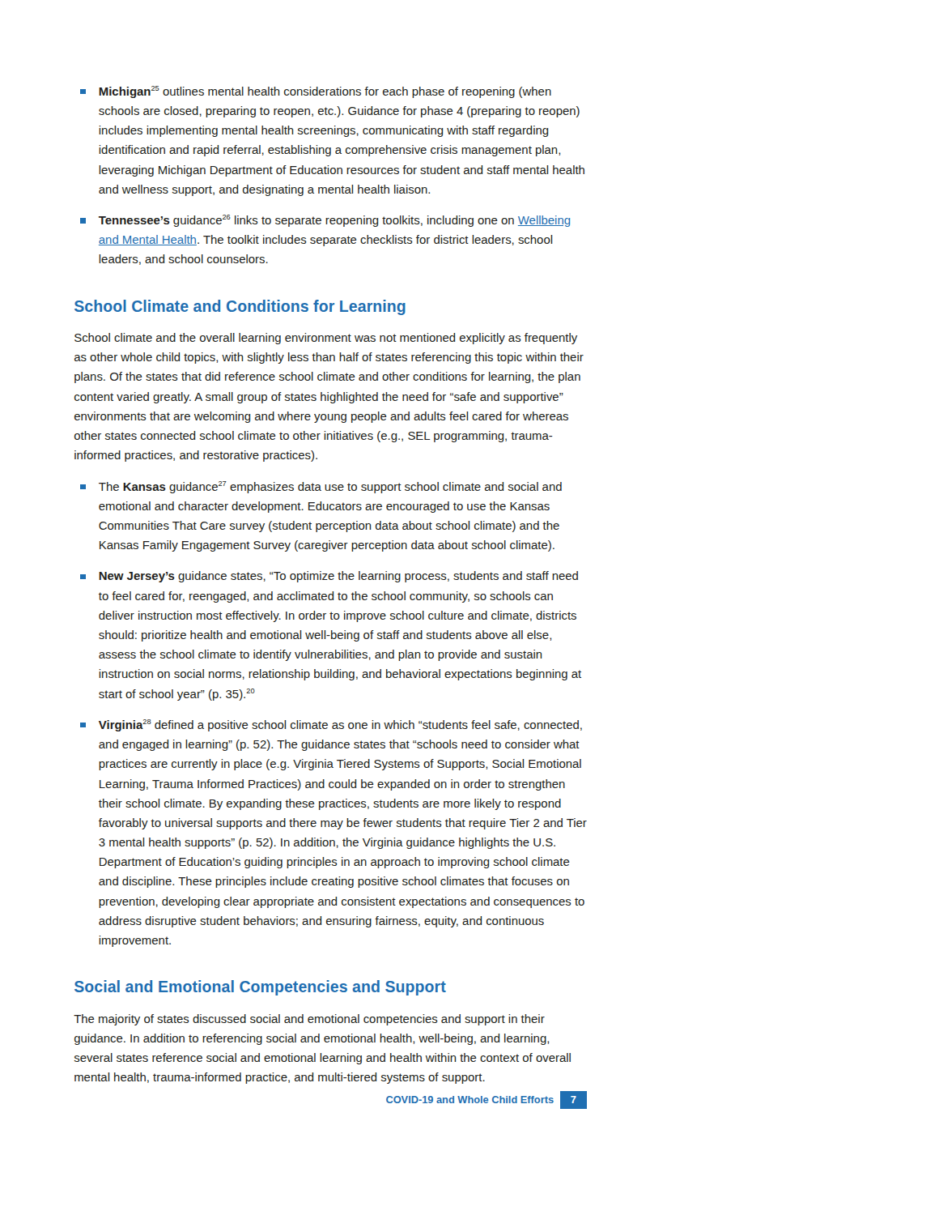Michigan25 outlines mental health considerations for each phase of reopening (when schools are closed, preparing to reopen, etc.). Guidance for phase 4 (preparing to reopen) includes implementing mental health screenings, communicating with staff regarding identification and rapid referral, establishing a comprehensive crisis management plan, leveraging Michigan Department of Education resources for student and staff mental health and wellness support, and designating a mental health liaison.
Tennessee’s guidance26 links to separate reopening toolkits, including one on Wellbeing and Mental Health. The toolkit includes separate checklists for district leaders, school leaders, and school counselors.
School Climate and Conditions for Learning
School climate and the overall learning environment was not mentioned explicitly as frequently as other whole child topics, with slightly less than half of states referencing this topic within their plans. Of the states that did reference school climate and other conditions for learning, the plan content varied greatly. A small group of states highlighted the need for “safe and supportive” environments that are welcoming and where young people and adults feel cared for whereas other states connected school climate to other initiatives (e.g., SEL programming, trauma-informed practices, and restorative practices).
The Kansas guidance27 emphasizes data use to support school climate and social and emotional and character development. Educators are encouraged to use the Kansas Communities That Care survey (student perception data about school climate) and the Kansas Family Engagement Survey (caregiver perception data about school climate).
New Jersey’s guidance states, “To optimize the learning process, students and staff need to feel cared for, reengaged, and acclimated to the school community, so schools can deliver instruction most effectively. In order to improve school culture and climate, districts should: prioritize health and emotional well-being of staff and students above all else, assess the school climate to identify vulnerabilities, and plan to provide and sustain instruction on social norms, relationship building, and behavioral expectations beginning at start of school year” (p. 35).20
Virginia28 defined a positive school climate as one in which “students feel safe, connected, and engaged in learning” (p. 52). The guidance states that “schools need to consider what practices are currently in place (e.g. Virginia Tiered Systems of Supports, Social Emotional Learning, Trauma Informed Practices) and could be expanded on in order to strengthen their school climate. By expanding these practices, students are more likely to respond favorably to universal supports and there may be fewer students that require Tier 2 and Tier 3 mental health supports” (p. 52). In addition, the Virginia guidance highlights the U.S. Department of Education’s guiding principles in an approach to improving school climate and discipline. These principles include creating positive school climates that focuses on prevention, developing clear appropriate and consistent expectations and consequences to address disruptive student behaviors; and ensuring fairness, equity, and continuous improvement.
Social and Emotional Competencies and Support
The majority of states discussed social and emotional competencies and support in their guidance. In addition to referencing social and emotional health, well-being, and learning, several states reference social and emotional learning and health within the context of overall mental health, trauma-informed practice, and multi-tiered systems of support.
COVID-19 and Whole Child Efforts
7